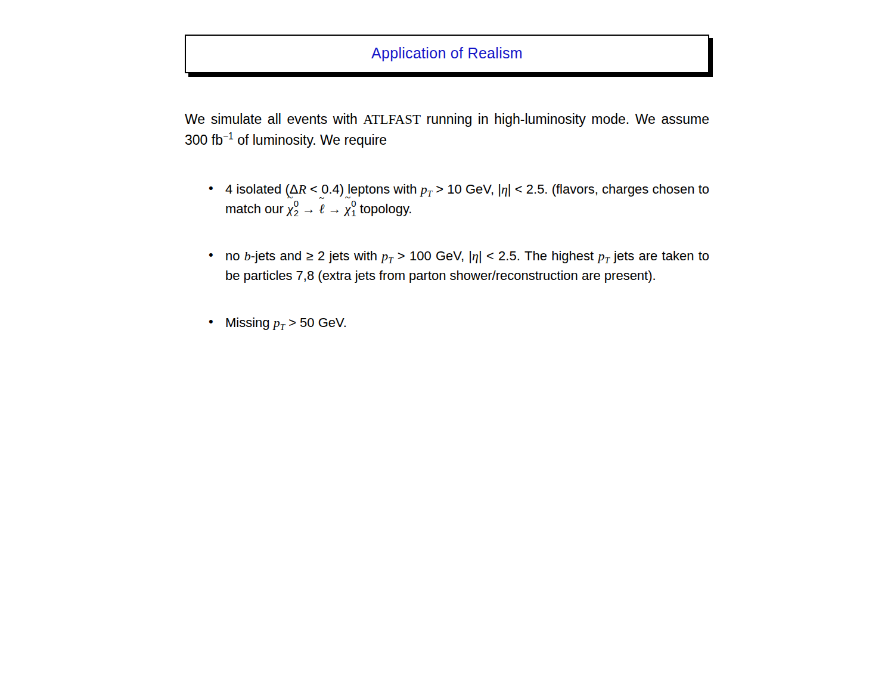Application of Realism
We simulate all events with ATLFAST running in high-luminosity mode. We assume 300 fb−1 of luminosity. We require
4 isolated (ΔR < 0.4) leptons with pT > 10 GeV, |η| < 2.5. (flavors, charges chosen to match our χ~02 → ℓ~ → χ~01 topology.
no b-jets and ≥ 2 jets with pT > 100 GeV, |η| < 2.5. The highest pT jets are taken to be particles 7,8 (extra jets from parton shower/reconstruction are present).
Missing pT > 50 GeV.